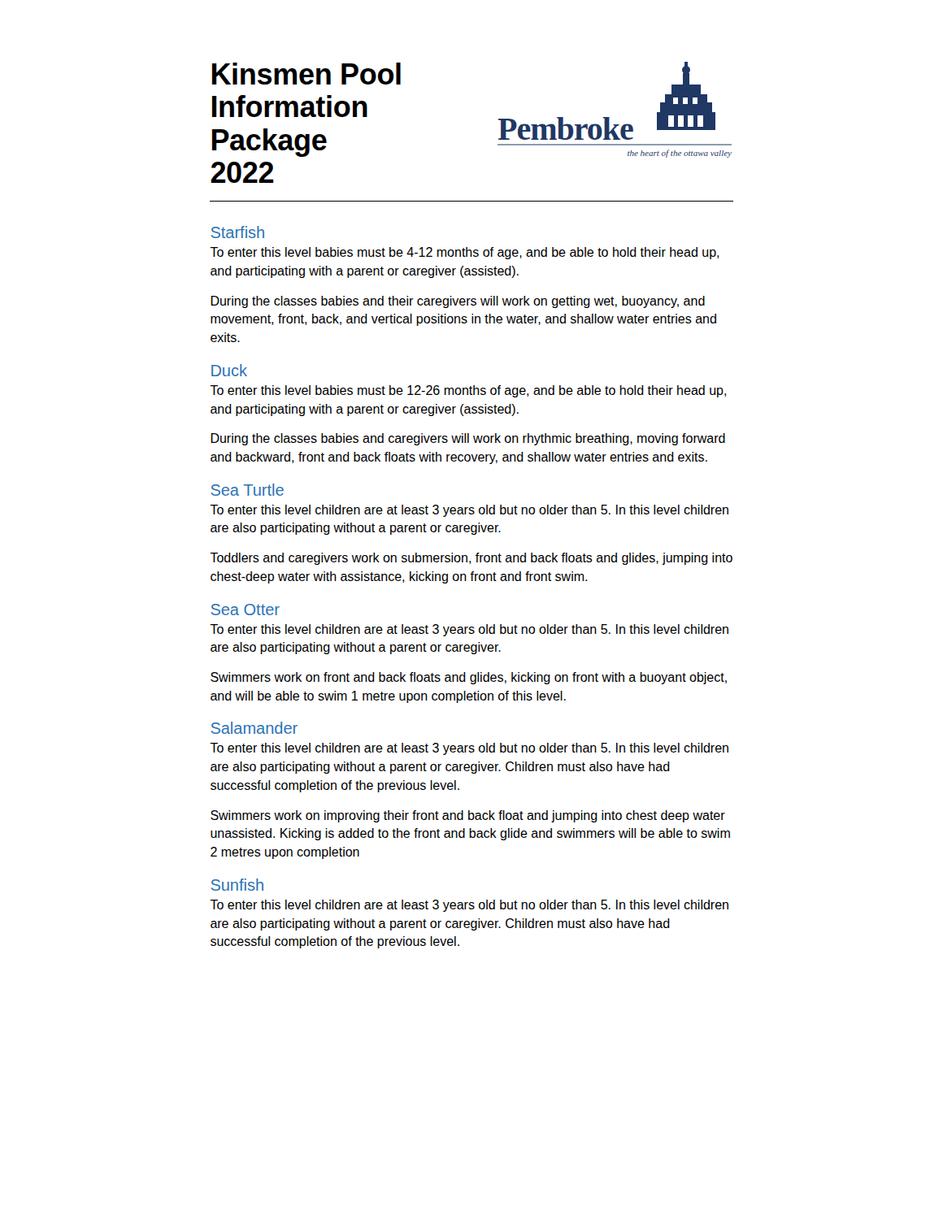Kinsmen Pool
Information Package
2022
Pembroke the heart of the ottawa valley
Starfish
To enter this level babies must be 4-12 months of age, and be able to hold their head up, and participating with a parent or caregiver (assisted).
During the classes babies and their caregivers will work on getting wet, buoyancy, and movement, front, back, and vertical positions in the water, and shallow water entries and exits.
Duck
To enter this level babies must be 12-26 months of age, and be able to hold their head up, and participating with a parent or caregiver (assisted).
During the classes babies and caregivers will work on rhythmic breathing, moving forward and backward, front and back floats with recovery, and shallow water entries and exits.
Sea Turtle
To enter this level children are at least 3 years old but no older than 5. In this level children are also participating without a parent or caregiver.
Toddlers and caregivers work on submersion, front and back floats and glides, jumping into chest-deep water with assistance, kicking on front and front swim.
Sea Otter
To enter this level children are at least 3 years old but no older than 5. In this level children are also participating without a parent or caregiver.
Swimmers work on front and back floats and glides, kicking on front with a buoyant object, and will be able to swim 1 metre upon completion of this level.
Salamander
To enter this level children are at least 3 years old but no older than 5. In this level children are also participating without a parent or caregiver. Children must also have had successful completion of the previous level.
Swimmers work on improving their front and back float and jumping into chest deep water unassisted. Kicking is added to the front and back glide and swimmers will be able to swim 2 metres upon completion
Sunfish
To enter this level children are at least 3 years old but no older than 5. In this level children are also participating without a parent or caregiver. Children must also have had successful completion of the previous level.